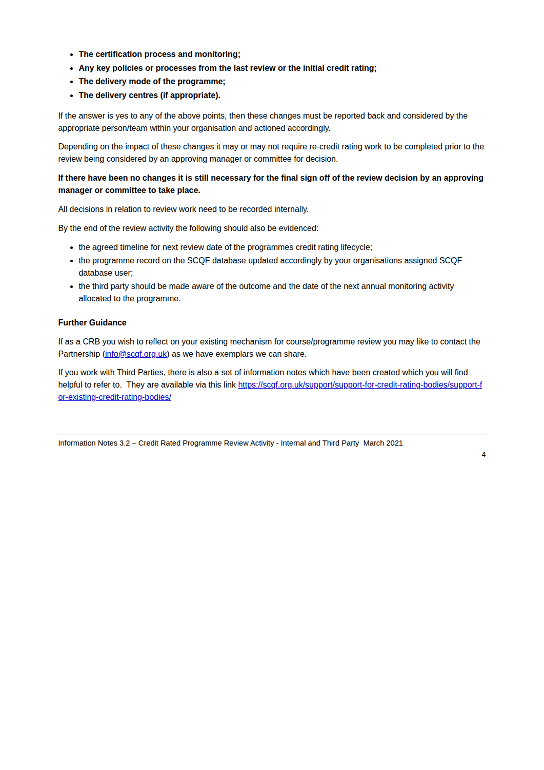The certification process and monitoring;
Any key policies or processes from the last review or the initial credit rating;
The delivery mode of the programme;
The delivery centres (if appropriate).
If the answer is yes to any of the above points, then these changes must be reported back and considered by the appropriate person/team within your organisation and actioned accordingly.
Depending on the impact of these changes it may or may not require re-credit rating work to be completed prior to the review being considered by an approving manager or committee for decision.
If there have been no changes it is still necessary for the final sign off of the review decision by an approving manager or committee to take place.
All decisions in relation to review work need to be recorded internally.
By the end of the review activity the following should also be evidenced:
the agreed timeline for next review date of the programmes credit rating lifecycle;
the programme record on the SCQF database updated accordingly by your organisations assigned SCQF database user;
the third party should be made aware of the outcome and the date of the next annual monitoring activity allocated to the programme.
Further Guidance
If as a CRB you wish to reflect on your existing mechanism for course/programme review you may like to contact the Partnership (info@scqf.org.uk) as we have exemplars we can share.
If you work with Third Parties, there is also a set of information notes which have been created which you will find helpful to refer to. They are available via this link https://scqf.org.uk/support/support-for-credit-rating-bodies/support-for-existing-credit-rating-bodies/
Information Notes 3.2 – Credit Rated Programme Review Activity - Internal and Third Party March 2021
4